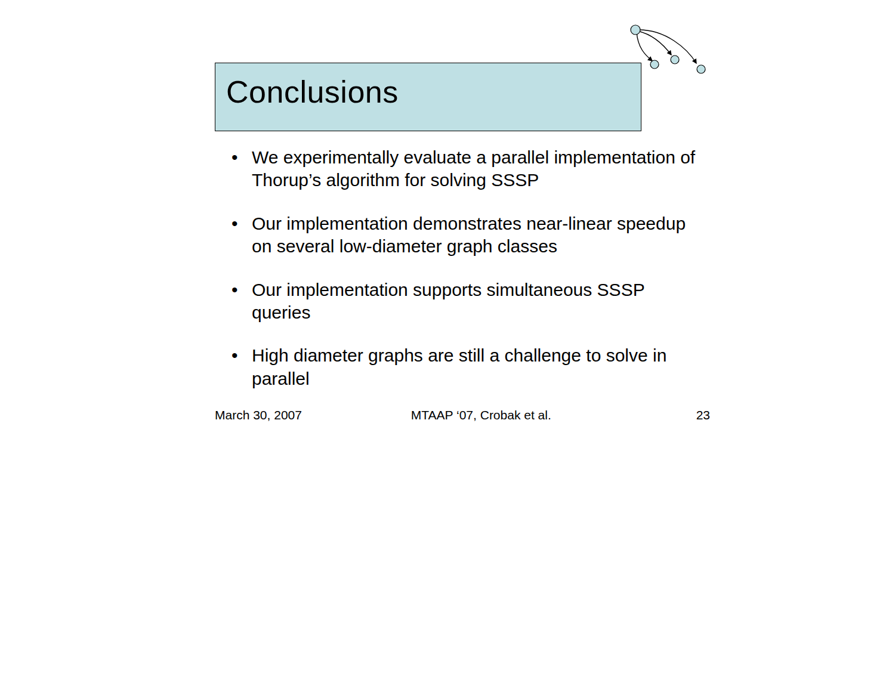Conclusions
We experimentally evaluate a parallel implementation of Thorup’s algorithm for solving SSSP
Our implementation demonstrates near-linear speedup on several low-diameter graph classes
Our implementation supports simultaneous SSSP queries
High diameter graphs are still a challenge to solve in parallel
March 30, 2007 MTAAP ‘07, Crobak et al. 23